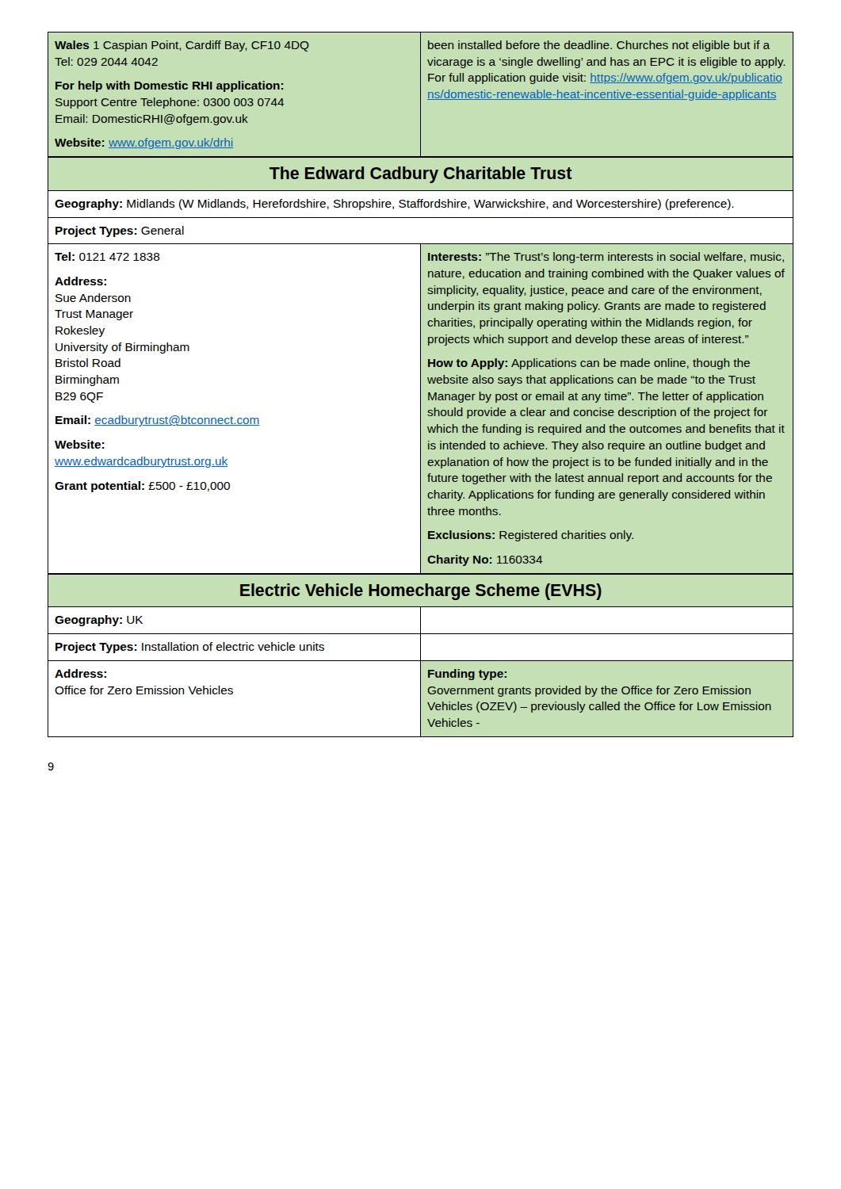| Wales 1 Caspian Point, Cardiff Bay, CF10 4DQ Tel: 029 2044 4042 For help with Domestic RHI application: Support Centre Telephone: 0300 003 0744 Email: DomesticRHI@ofgem.gov.uk Website: www.ofgem.gov.uk/drhi | been installed before the deadline. Churches not eligible but if a vicarage is a ‘single dwelling’ and has an EPC it is eligible to apply. For full application guide visit: https://www.ofgem.gov.uk/publications/domestic-renewable-heat-incentive-essential-guide-applicants |
| The Edward Cadbury Charitable Trust |
| Geography: Midlands (W Midlands, Herefordshire, Shropshire, Staffordshire, Warwickshire, and Worcestershire) (preference). |
| Project Types: General |
| Tel: 0121 472 1838 Address: Sue Anderson Trust Manager Rokesley University of Birmingham Bristol Road Birmingham B29 6QF Email: ecadburytrust@btconnect.com Website: www.edwardcadburytrust.org.uk Grant potential: £500 - £10,000 | Interests: ”The Trust’s long-term interests in social welfare, music, nature, education and training combined with the Quaker values of simplicity, equality, justice, peace and care of the environment, underpin its grant making policy. Grants are made to registered charities, principally operating within the Midlands region, for projects which support and develop these areas of interest.” How to Apply: Applications can be made online, though the website also says that applications can be made “to the Trust Manager by post or email at any time”. The letter of application should provide a clear and concise description of the project for which the funding is required and the outcomes and benefits that it is intended to achieve. They also require an outline budget and explanation of how the project is to be funded initially and in the future together with the latest annual report and accounts for the charity. Applications for funding are generally considered within three months. Exclusions: Registered charities only. Charity No: 1160334 |
| Electric Vehicle Homecharge Scheme (EVHS) |
| Geography: UK | |
| Project Types: Installation of electric vehicle units | |
| Address: Office for Zero Emission Vehicles | Funding type: Government grants provided by the Office for Zero Emission Vehicles (OZEV) – previously called the Office for Low Emission Vehicles - |
9